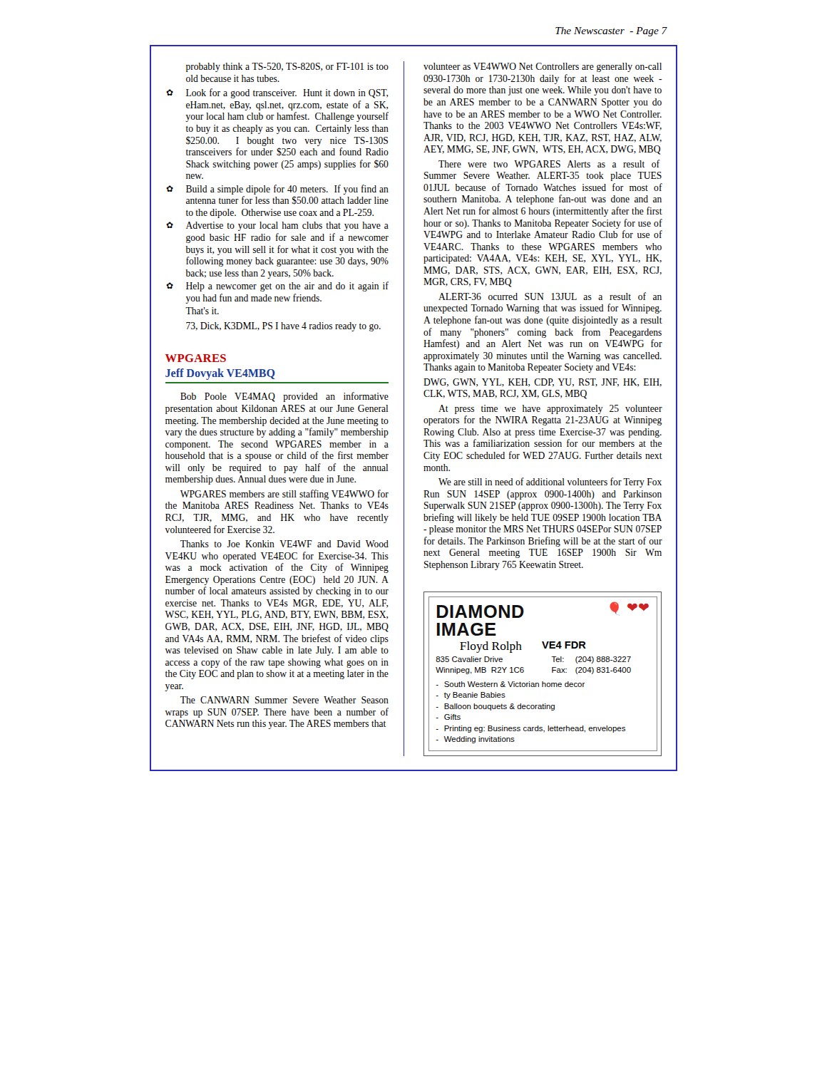The Newscaster - Page 7
probably think a TS-520, TS-820S, or FT-101 is too old because it has tubes.
Look for a good transceiver. Hunt it down in QST, eHam.net, eBay, qsl.net, qrz.com, estate of a SK, your local ham club or hamfest. Challenge yourself to buy it as cheaply as you can. Certainly less than $250.00. I bought two very nice TS-130S transceivers for under $250 each and found Radio Shack switching power (25 amps) supplies for $60 new.
Build a simple dipole for 40 meters. If you find an antenna tuner for less than $50.00 attach ladder line to the dipole. Otherwise use coax and a PL-259.
Advertise to your local ham clubs that you have a good basic HF radio for sale and if a newcomer buys it, you will sell it for what it cost you with the following money back guarantee: use 30 days, 90% back; use less than 2 years, 50% back.
Help a newcomer get on the air and do it again if you had fun and made new friends.
That's it.
73, Dick, K3DML, PS I have 4 radios ready to go.
WPGARES
Jeff Dovyak VE4MBQ
Bob Poole VE4MAQ provided an informative presentation about Kildonan ARES at our June General meeting. The membership decided at the June meeting to vary the dues structure by adding a "family" membership component. The second WPGARES member in a household that is a spouse or child of the first member will only be required to pay half of the annual membership dues. Annual dues were due in June.
WPGARES members are still staffing VE4WWO for the Manitoba ARES Readiness Net. Thanks to VE4s RCJ, TJR, MMG, and HK who have recently volunteered for Exercise 32.
Thanks to Joe Konkin VE4WF and David Wood VE4KU who operated VE4EOC for Exercise-34. This was a mock activation of the City of Winnipeg Emergency Operations Centre (EOC) held 20 JUN. A number of local amateurs assisted by checking in to our exercise net. Thanks to VE4s MGR, EDE, YU, ALF, WSC, KEH, YYL, PLG, AND, BTY, EWN, BBM, ESX, GWB, DAR, ACX, DSE, EIH, JNF, HGD, IJL, MBQ and VA4s AA, RMM, NRM. The briefest of video clips was televised on Shaw cable in late July. I am able to access a copy of the raw tape showing what goes on in the City EOC and plan to show it at a meeting later in the year.
The CANWARN Summer Severe Weather Season wraps up SUN 07SEP. There have been a number of CANWARN Nets run this year. The ARES members that
volunteer as VE4WWO Net Controllers are generally on-call 0930-1730h or 1730-2130h daily for at least one week - several do more than just one week. While you don't have to be an ARES member to be a CANWARN Spotter you do have to be an ARES member to be a WWO Net Controller. Thanks to the 2003 VE4WWO Net Controllers VE4s:WF, AJR, VID, RCJ, HGD, KEH, TJR, KAZ, RST, HAZ, ALW, AEY, MMG, SE, JNF, GWN, WTS, EH, ACX, DWG, MBQ
There were two WPGARES Alerts as a result of Summer Severe Weather. ALERT-35 took place TUES 01JUL because of Tornado Watches issued for most of southern Manitoba. A telephone fan-out was done and an Alert Net run for almost 6 hours (intermittently after the first hour or so). Thanks to Manitoba Repeater Society for use of VE4WPG and to Interlake Amateur Radio Club for use of VE4ARC. Thanks to these WPGARES members who participated: VA4AA, VE4s: KEH, SE, XYL, YYL, HK, MMG, DAR, STS, ACX, GWN, EAR, EIH, ESX, RCJ, MGR, CRS, FV, MBQ
ALERT-36 ocurred SUN 13JUL as a result of an unexpected Tornado Warning that was issued for Winnipeg. A telephone fan-out was done (quite disjointedly as a result of many "phoners" coming back from Peacegardens Hamfest) and an Alert Net was run on VE4WPG for approximately 30 minutes until the Warning was cancelled. Thanks again to Manitoba Repeater Society and VE4s:
DWG, GWN, YYL, KEH, CDP, YU, RST, JNF, HK, EIH, CLK, WTS, MAB, RCJ, XM, GLS, MBQ
At press time we have approximately 25 volunteer operators for the NWIRA Regatta 21-23AUG at Winnipeg Rowing Club. Also at press time Exercise-37 was pending. This was a familiarization session for our members at the City EOC scheduled for WED 27AUG. Further details next month.
We are still in need of additional volunteers for Terry Fox Run SUN 14SEP (approx 0900-1400h) and Parkinson Superwalk SUN 21SEP (approx 0900-1300h). The Terry Fox briefing will likely be held TUE 09SEP 1900h location TBA - please monitor the MRS Net THURS 04SEPor SUN 07SEP for details. The Parkinson Briefing will be at the start of our next General meeting TUE 16SEP 1900h Sir Wm Stephenson Library 765 Keewatin Street.
❤❤
🎈
DIAMOND
IMAGE
Floyd Rolph VE4 FDR
| 835 Cavalier Drive | Tel: | (204) 888-3227 |
| Winnipeg, MB R2Y 1C6 | Fax: | (204) 831-6400 |
South Western & Victorian home decor
ty Beanie Babies
Balloon bouquets & decorating
Gifts
Printing eg: Business cards, letterhead, envelopes
Wedding invitations